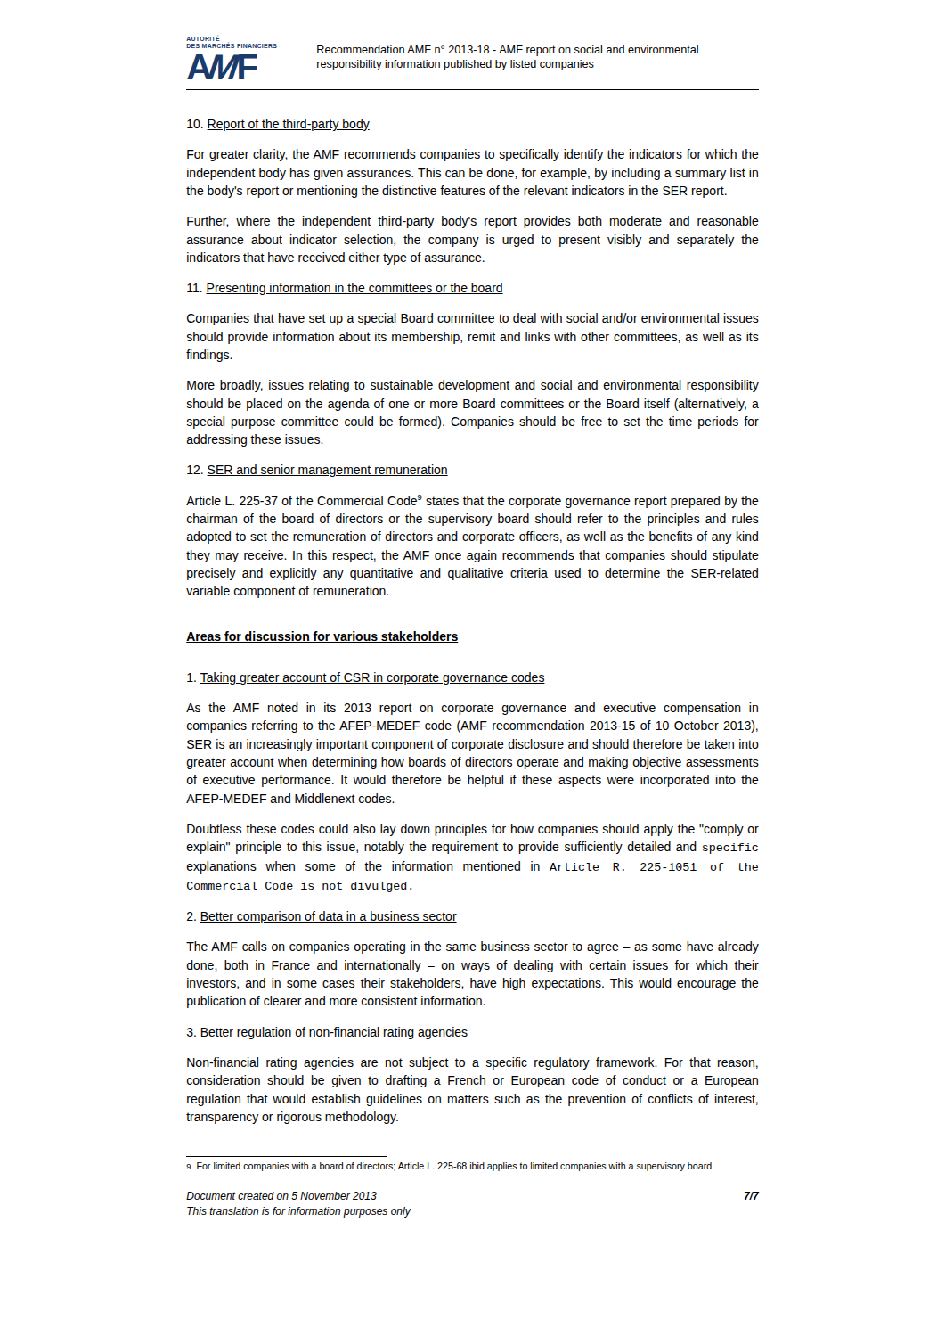AUTORITÉ
DES MARCHÉS FINANCIERS
AMF
Recommendation AMF n° 2013-18 - AMF report on social and environmental responsibility information published by listed companies
10. Report of the third-party body
For greater clarity, the AMF recommends companies to specifically identify the indicators for which the independent body has given assurances. This can be done, for example, by including a summary list in the body's report or mentioning the distinctive features of the relevant indicators in the SER report.
Further, where the independent third-party body's report provides both moderate and reasonable assurance about indicator selection, the company is urged to present visibly and separately the indicators that have received either type of assurance.
11. Presenting information in the committees or the board
Companies that have set up a special Board committee to deal with social and/or environmental issues should provide information about its membership, remit and links with other committees, as well as its findings.
More broadly, issues relating to sustainable development and social and environmental responsibility should be placed on the agenda of one or more Board committees or the Board itself (alternatively, a special purpose committee could be formed). Companies should be free to set the time periods for addressing these issues.
12. SER and senior management remuneration
Article L. 225-37 of the Commercial Code9 states that the corporate governance report prepared by the chairman of the board of directors or the supervisory board should refer to the principles and rules adopted to set the remuneration of directors and corporate officers, as well as the benefits of any kind they may receive. In this respect, the AMF once again recommends that companies should stipulate precisely and explicitly any quantitative and qualitative criteria used to determine the SER-related variable component of remuneration.
Areas for discussion for various stakeholders
1. Taking greater account of CSR in corporate governance codes
As the AMF noted in its 2013 report on corporate governance and executive compensation in companies referring to the AFEP-MEDEF code (AMF recommendation 2013-15 of 10 October 2013), SER is an increasingly important component of corporate disclosure and should therefore be taken into greater account when determining how boards of directors operate and making objective assessments of executive performance. It would therefore be helpful if these aspects were incorporated into the AFEP-MEDEF and Middlenext codes.
Doubtless these codes could also lay down principles for how companies should apply the "comply or explain" principle to this issue, notably the requirement to provide sufficiently detailed and specific explanations when some of the information mentioned in Article R. 225-1051 of the Commercial Code is not divulged.
2. Better comparison of data in a business sector
The AMF calls on companies operating in the same business sector to agree – as some have already done, both in France and internationally – on ways of dealing with certain issues for which their investors, and in some cases their stakeholders, have high expectations. This would encourage the publication of clearer and more consistent information.
3. Better regulation of non-financial rating agencies
Non-financial rating agencies are not subject to a specific regulatory framework. For that reason, consideration should be given to drafting a French or European code of conduct or a European regulation that would establish guidelines on matters such as the prevention of conflicts of interest, transparency or rigorous methodology.
9 For limited companies with a board of directors; Article L. 225-68 ibid applies to limited companies with a supervisory board.
Document created on 5 November 2013
This translation is for information purposes only
7/7